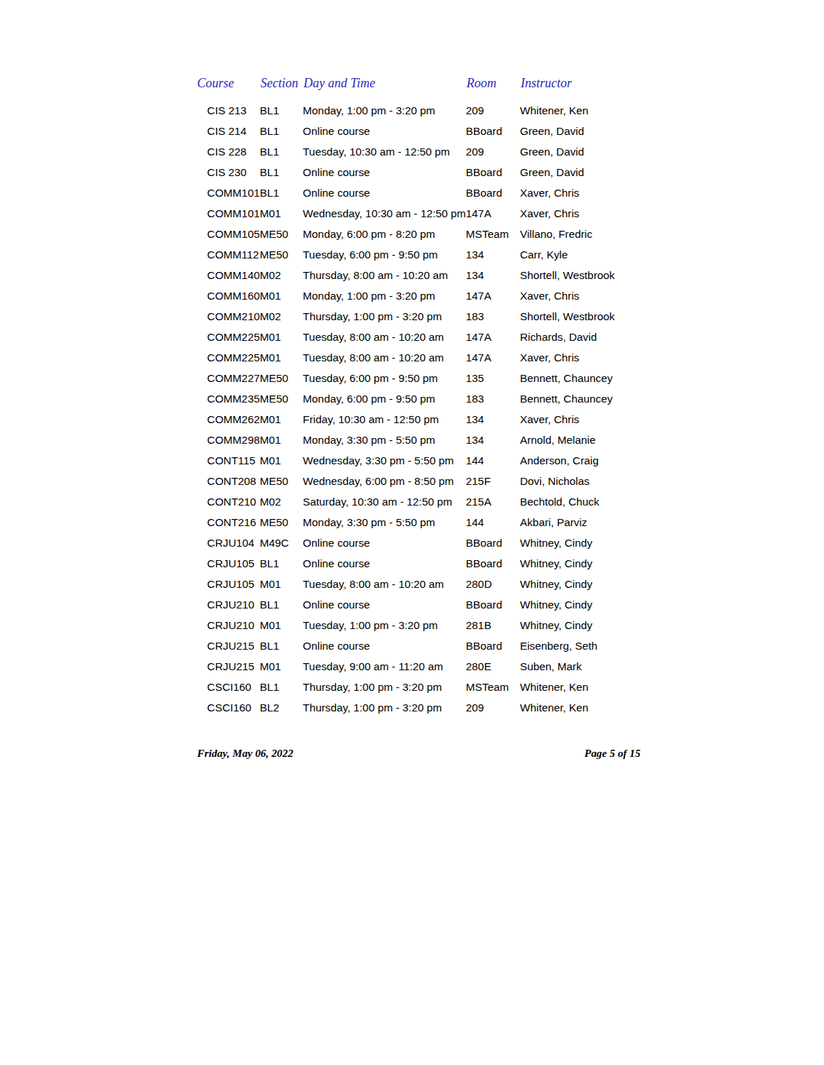| Course | Section | Day and Time | Room | Instructor |
| --- | --- | --- | --- | --- |
| CIS 213 | BL1 | Monday, 1:00 pm - 3:20 pm | 209 | Whitener, Ken |
| CIS 214 | BL1 | Online course | BBoard | Green, David |
| CIS 228 | BL1 | Tuesday, 10:30 am - 12:50 pm | 209 | Green, David |
| CIS 230 | BL1 | Online course | BBoard | Green, David |
| COMM101 | BL1 | Online course | BBoard | Xaver, Chris |
| COMM101 | M01 | Wednesday, 10:30 am - 12:50 pm | 147A | Xaver, Chris |
| COMM105 | ME50 | Monday, 6:00 pm - 8:20 pm | MSTeam | Villano, Fredric |
| COMM112 | ME50 | Tuesday, 6:00 pm - 9:50 pm | 134 | Carr, Kyle |
| COMM140 | M02 | Thursday, 8:00 am - 10:20 am | 134 | Shortell, Westbrook |
| COMM160 | M01 | Monday, 1:00 pm - 3:20 pm | 147A | Xaver, Chris |
| COMM210 | M02 | Thursday, 1:00 pm - 3:20 pm | 183 | Shortell, Westbrook |
| COMM225 | M01 | Tuesday, 8:00 am - 10:20 am | 147A | Richards, David |
| COMM225 | M01 | Tuesday, 8:00 am - 10:20 am | 147A | Xaver, Chris |
| COMM227 | ME50 | Tuesday, 6:00 pm - 9:50 pm | 135 | Bennett, Chauncey |
| COMM235 | ME50 | Monday, 6:00 pm - 9:50 pm | 183 | Bennett, Chauncey |
| COMM262 | M01 | Friday, 10:30 am - 12:50 pm | 134 | Xaver, Chris |
| COMM298 | M01 | Monday, 3:30 pm - 5:50 pm | 134 | Arnold, Melanie |
| CONT115 | M01 | Wednesday, 3:30 pm - 5:50 pm | 144 | Anderson, Craig |
| CONT208 | ME50 | Wednesday, 6:00 pm - 8:50 pm | 215F | Dovi, Nicholas |
| CONT210 | M02 | Saturday, 10:30 am - 12:50 pm | 215A | Bechtold, Chuck |
| CONT216 | ME50 | Monday, 3:30 pm - 5:50 pm | 144 | Akbari, Parviz |
| CRJU104 | M49C | Online course | BBoard | Whitney, Cindy |
| CRJU105 | BL1 | Online course | BBoard | Whitney, Cindy |
| CRJU105 | M01 | Tuesday, 8:00 am - 10:20 am | 280D | Whitney, Cindy |
| CRJU210 | BL1 | Online course | BBoard | Whitney, Cindy |
| CRJU210 | M01 | Tuesday, 1:00 pm - 3:20 pm | 281B | Whitney, Cindy |
| CRJU215 | BL1 | Online course | BBoard | Eisenberg, Seth |
| CRJU215 | M01 | Tuesday, 9:00 am - 11:20 am | 280E | Suben, Mark |
| CSCI160 | BL1 | Thursday, 1:00 pm - 3:20 pm | MSTeam | Whitener, Ken |
| CSCI160 | BL2 | Thursday, 1:00 pm - 3:20 pm | 209 | Whitener, Ken |
Friday, May 06, 2022
Page 5 of 15